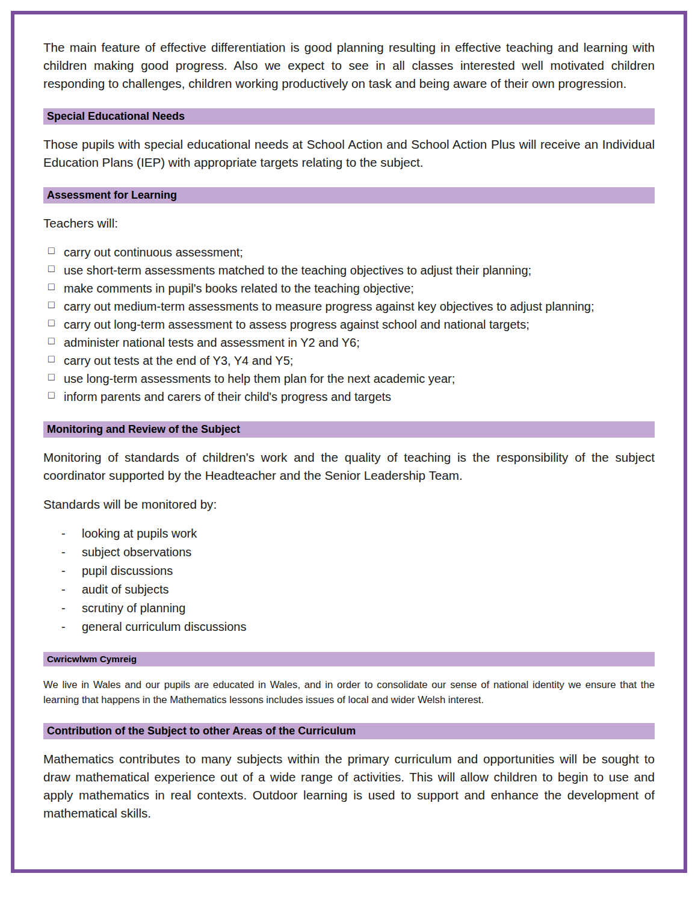The main feature of effective differentiation is good planning resulting in effective teaching and learning with children making good progress. Also we expect to see in all classes interested well motivated children responding to challenges, children working productively on task and being aware of their own progression.
Special Educational Needs
Those pupils with special educational needs at School Action and School Action Plus will receive an Individual Education Plans (IEP) with appropriate targets relating to the subject.
Assessment for Learning
Teachers will:
carry out continuous assessment;
use short-term assessments matched to the teaching objectives to adjust their planning;
make comments in pupil's books related to the teaching objective;
carry out medium-term assessments to measure progress against key objectives to adjust planning;
carry out long-term assessment to assess progress against school and national targets;
administer national tests and assessment in Y2 and Y6;
carry out tests at the end of Y3, Y4 and Y5;
use long-term assessments to help them plan for the next academic year;
inform parents and carers of their child's progress and targets
Monitoring and Review of the Subject
Monitoring of standards of children's work and the quality of teaching is the responsibility of the subject coordinator supported by the Headteacher and the Senior Leadership Team.
Standards will be monitored by:
looking at pupils work
subject observations
pupil discussions
audit of subjects
scrutiny of planning
general curriculum discussions
Cwricwlwm Cymreig
We live in Wales and our pupils are educated in Wales, and in order to consolidate our sense of national identity we ensure that the learning that happens in the Mathematics lessons includes issues of local and wider Welsh interest.
Contribution of the Subject to other Areas of the Curriculum
Mathematics contributes to many subjects within the primary curriculum and opportunities will be sought to draw mathematical experience out of a wide range of activities. This will allow children to begin to use and apply mathematics in real contexts. Outdoor learning is used to support and enhance the development of mathematical skills.